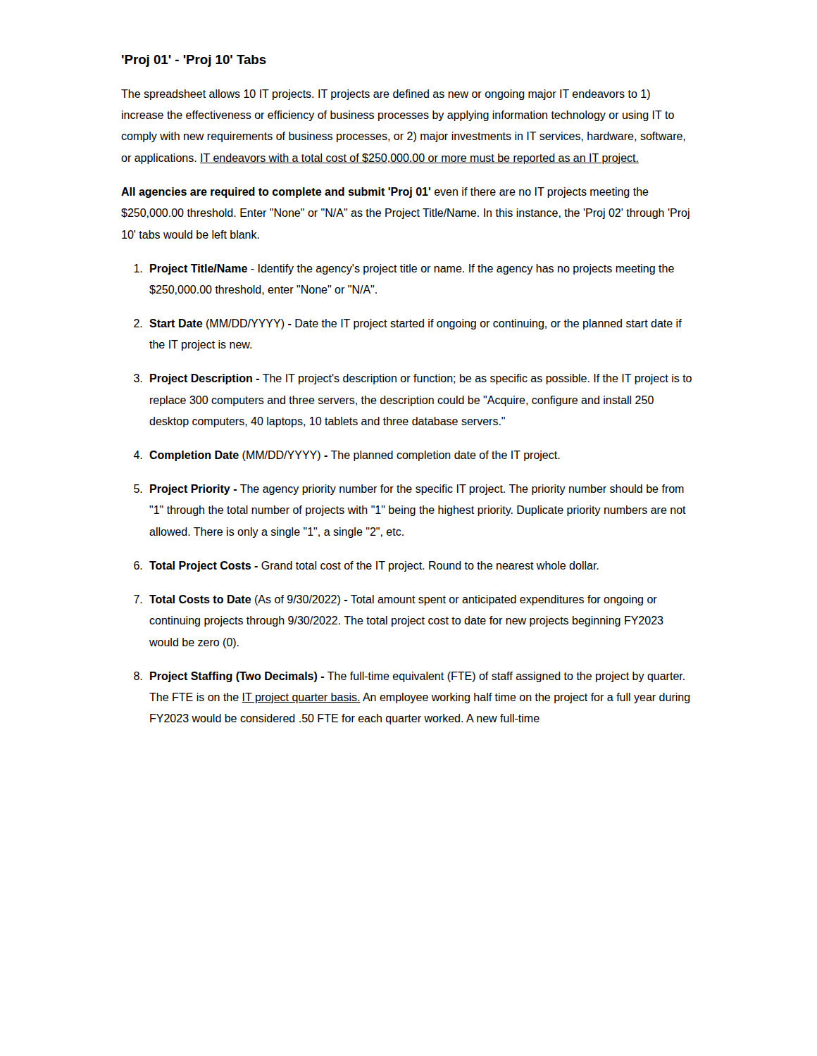'Proj 01' - 'Proj 10' Tabs
The spreadsheet allows 10 IT projects. IT projects are defined as new or ongoing major IT endeavors to 1) increase the effectiveness or efficiency of business processes by applying information technology or using IT to comply with new requirements of business processes, or 2) major investments in IT services, hardware, software, or applications. IT endeavors with a total cost of $250,000.00 or more must be reported as an IT project.
All agencies are required to complete and submit 'Proj 01' even if there are no IT projects meeting the $250,000.00 threshold. Enter "None" or "N/A" as the Project Title/Name. In this instance, the 'Proj 02' through 'Proj 10' tabs would be left blank.
Project Title/Name - Identify the agency's project title or name. If the agency has no projects meeting the $250,000.00 threshold, enter "None" or "N/A".
Start Date (MM/DD/YYYY) - Date the IT project started if ongoing or continuing, or the planned start date if the IT project is new.
Project Description - The IT project's description or function; be as specific as possible. If the IT project is to replace 300 computers and three servers, the description could be "Acquire, configure and install 250 desktop computers, 40 laptops, 10 tablets and three database servers."
Completion Date (MM/DD/YYYY) - The planned completion date of the IT project.
Project Priority - The agency priority number for the specific IT project. The priority number should be from "1" through the total number of projects with "1" being the highest priority. Duplicate priority numbers are not allowed. There is only a single "1", a single "2", etc.
Total Project Costs - Grand total cost of the IT project. Round to the nearest whole dollar.
Total Costs to Date (As of 9/30/2022) - Total amount spent or anticipated expenditures for ongoing or continuing projects through 9/30/2022. The total project cost to date for new projects beginning FY2023 would be zero (0).
Project Staffing (Two Decimals) - The full-time equivalent (FTE) of staff assigned to the project by quarter. The FTE is on the IT project quarter basis. An employee working half time on the project for a full year during FY2023 would be considered .50 FTE for each quarter worked. A new full-time